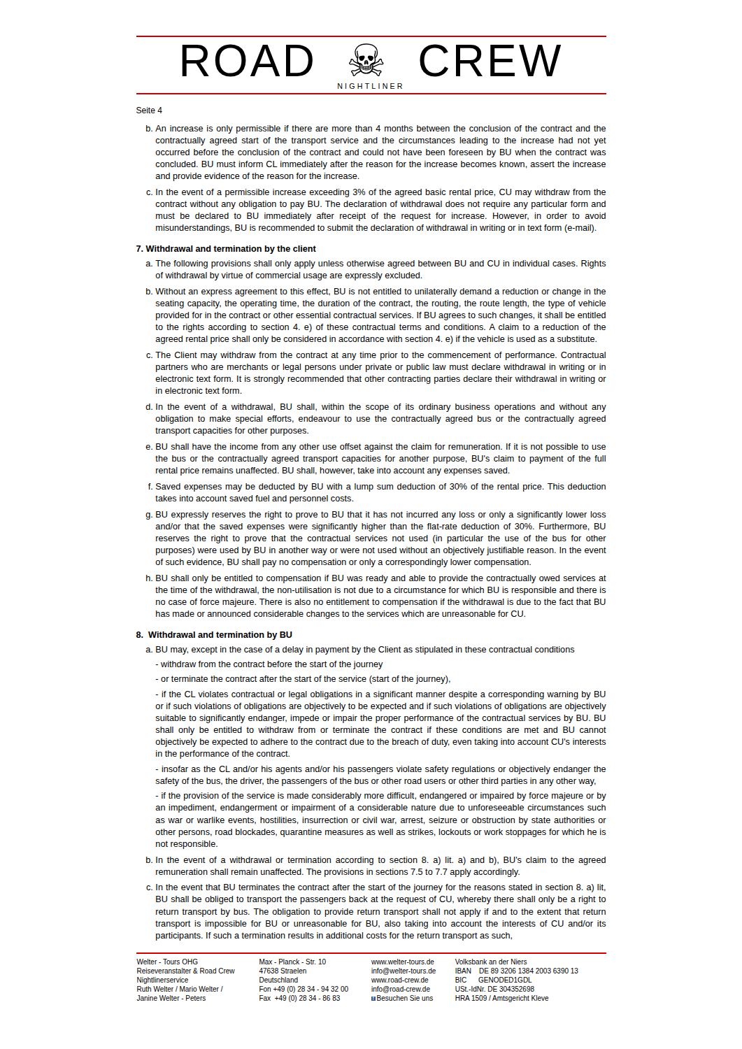ROAD ☠ CREW
NIGHTLINER
Seite 4
An increase is only permissible if there are more than 4 months between the conclusion of the contract and the contractually agreed start of the transport service and the circumstances leading to the increase had not yet occurred before the conclusion of the contract and could not have been foreseen by BU when the contract was concluded. BU must inform CL immediately after the reason for the increase becomes known, assert the increase and provide evidence of the reason for the increase.
In the event of a permissible increase exceeding 3% of the agreed basic rental price, CU may withdraw from the contract without any obligation to pay BU. The declaration of withdrawal does not require any particular form and must be declared to BU immediately after receipt of the request for increase. However, in order to avoid misunderstandings, BU is recommended to submit the declaration of withdrawal in writing or in text form (e-mail).
7. Withdrawal and termination by the client
The following provisions shall only apply unless otherwise agreed between BU and CU in individual cases. Rights of withdrawal by virtue of commercial usage are expressly excluded.
Without an express agreement to this effect, BU is not entitled to unilaterally demand a reduction or change in the seating capacity, the operating time, the duration of the contract, the routing, the route length, the type of vehicle provided for in the contract or other essential contractual services. If BU agrees to such changes, it shall be entitled to the rights according to section 4. e) of these contractual terms and conditions. A claim to a reduction of the agreed rental price shall only be considered in accordance with section 4. e) if the vehicle is used as a substitute.
The Client may withdraw from the contract at any time prior to the commencement of performance. Contractual partners who are merchants or legal persons under private or public law must declare withdrawal in writing or in electronic text form. It is strongly recommended that other contracting parties declare their withdrawal in writing or in electronic text form.
In the event of a withdrawal, BU shall, within the scope of its ordinary business operations and without any obligation to make special efforts, endeavour to use the contractually agreed bus or the contractually agreed transport capacities for other purposes.
BU shall have the income from any other use offset against the claim for remuneration. If it is not possible to use the bus or the contractually agreed transport capacities for another purpose, BU's claim to payment of the full rental price remains unaffected. BU shall, however, take into account any expenses saved.
Saved expenses may be deducted by BU with a lump sum deduction of 30% of the rental price. This deduction takes into account saved fuel and personnel costs.
BU expressly reserves the right to prove to BU that it has not incurred any loss or only a significantly lower loss and/or that the saved expenses were significantly higher than the flat-rate deduction of 30%. Furthermore, BU reserves the right to prove that the contractual services not used (in particular the use of the bus for other purposes) were used by BU in another way or were not used without an objectively justifiable reason. In the event of such evidence, BU shall pay no compensation or only a correspondingly lower compensation.
BU shall only be entitled to compensation if BU was ready and able to provide the contractually owed services at the time of the withdrawal, the non-utilisation is not due to a circumstance for which BU is responsible and there is no case of force majeure. There is also no entitlement to compensation if the withdrawal is due to the fact that BU has made or announced considerable changes to the services which are unreasonable for CU.
8. Withdrawal and termination by BU
BU may, except in the case of a delay in payment by the Client as stipulated in these contractual conditions
- withdraw from the contract before the start of the journey
- or terminate the contract after the start of the service (start of the journey),
- if the CL violates contractual or legal obligations in a significant manner despite a corresponding warning by BU or if such violations of obligations are objectively to be expected and if such violations of obligations are objectively suitable to significantly endanger, impede or impair the proper performance of the contractual services by BU. BU shall only be entitled to withdraw from or terminate the contract if these conditions are met and BU cannot objectively be expected to adhere to the contract due to the breach of duty, even taking into account CU's interests in the performance of the contract.
- insofar as the CL and/or his agents and/or his passengers violate safety regulations or objectively endanger the safety of the bus, the driver, the passengers of the bus or other road users or other third parties in any other way,
- if the provision of the service is made considerably more difficult, endangered or impaired by force majeure or by an impediment, endangerment or impairment of a considerable nature due to unforeseeable circumstances such as war or warlike events, hostilities, insurrection or civil war, arrest, seizure or obstruction by state authorities or other persons, road blockades, quarantine measures as well as strikes, lockouts or work stoppages for which he is not responsible.
In the event of a withdrawal or termination according to section 8. a) lit. a) and b), BU's claim to the agreed remuneration shall remain unaffected. The provisions in sections 7.5 to 7.7 apply accordingly.
In the event that BU terminates the contract after the start of the journey for the reasons stated in section 8. a) lit, BU shall be obliged to transport the passengers back at the request of CU, whereby there shall only be a right to return transport by bus. The obligation to provide return transport shall not apply if and to the extent that return transport is impossible for BU or unreasonable for BU, also taking into account the interests of CU and/or its participants. If such a termination results in additional costs for the return transport as such,
| Welter - Tours OHG Reiseveranstalter & Road Crew Nightlinerservice Ruth Welter / Mario Welter / Janine Welter - Peters | Max - Planck - Str. 10 47638 Straelen Deutschland Fon +49 (0) 28 34 - 94 32 00 Fax +49 (0) 28 34 - 86 83 | www.welter-tours.de info@welter-tours.de www.road-crew.de info@road-crew.de f Besuchen Sie uns | Volksbank an der Niers IBAN DE 89 3206 1384 2003 6390 13 BIC GENODED1GDL USt.-IdNr. DE 304352698 HRA 1509 / Amtsgericht Kleve |